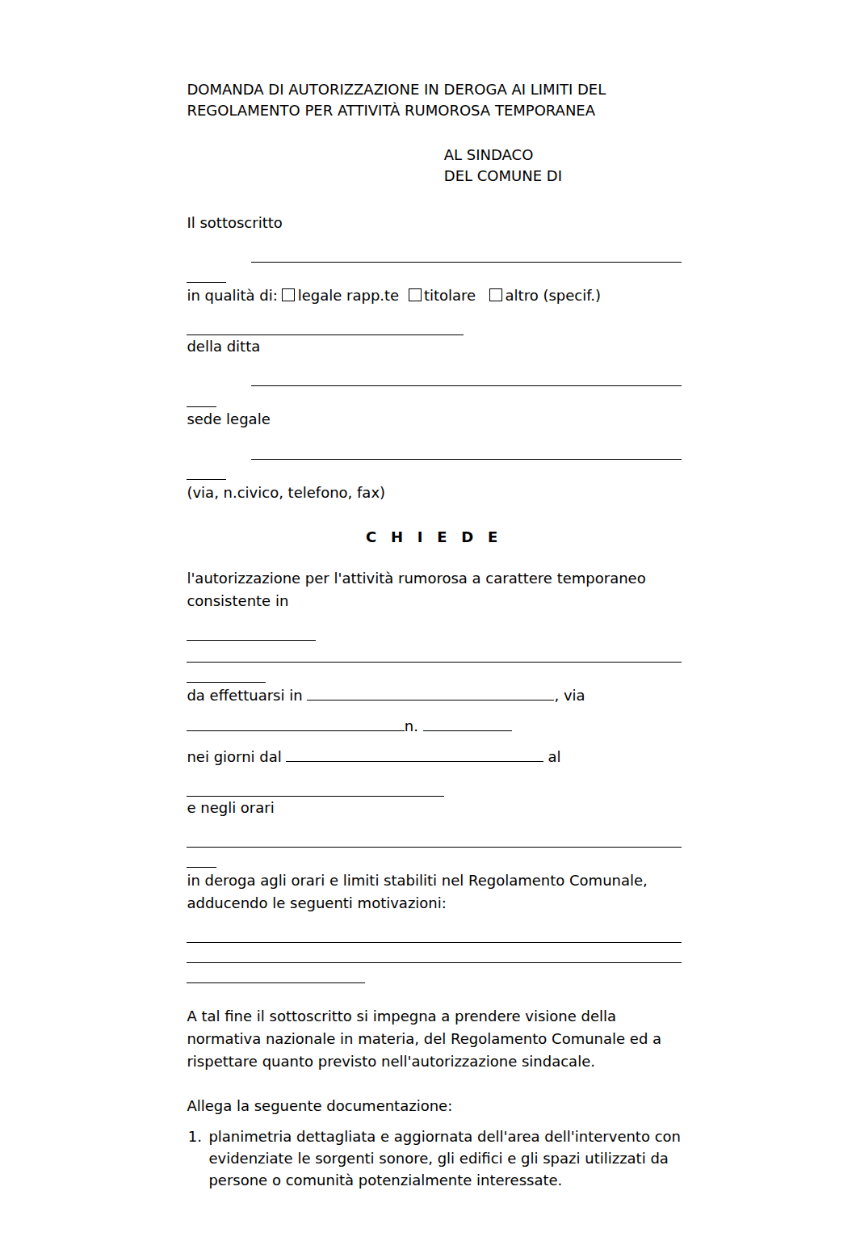Domanda di autorizzazione in deroga ai limiti del regolamento per attività rumorosa temporanea
AL SINDACO
DEL COMUNE DI
Il sottoscritto
in qualità di: legale rapp.te titolare altro (specif.)
della ditta
sede legale
(via, n.civico, telefono, fax)
C H I E D E
l'autorizzazione per l'attività rumorosa a carattere temporaneo consistente in
da effettuarsi in , via
n.
nei giorni dal al
e negli orari
in deroga agli orari e limiti stabiliti nel Regolamento Comunale, adducendo le seguenti motivazioni:
A tal fine il sottoscritto si impegna a prendere visione della normativa nazionale in materia, del Regolamento Comunale ed a rispettare quanto previsto nell'autorizzazione sindacale.
Allega la seguente documentazione:
planimetria dettagliata e aggiornata dell'area dell'intervento con evidenziate le sorgenti sonore, gli edifici e gli spazi utilizzati da persone o comunità potenzialmente interessate.